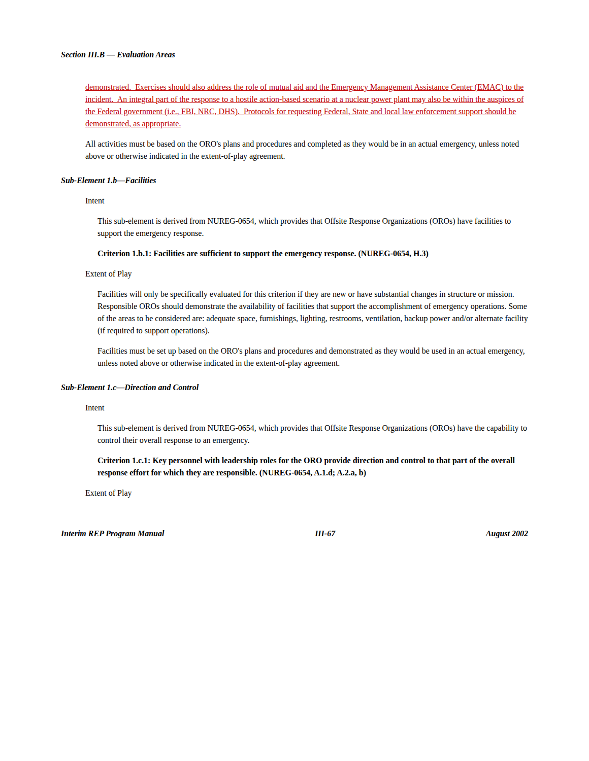Section III.B — Evaluation Areas
demonstrated. Exercises should also address the role of mutual aid and the Emergency Management Assistance Center (EMAC) to the incident. An integral part of the response to a hostile action-based scenario at a nuclear power plant may also be within the auspices of the Federal government (i.e., FBI, NRC, DHS). Protocols for requesting Federal, State and local law enforcement support should be demonstrated, as appropriate.
All activities must be based on the ORO's plans and procedures and completed as they would be in an actual emergency, unless noted above or otherwise indicated in the extent-of-play agreement.
Sub-Element 1.b—Facilities
Intent
This sub-element is derived from NUREG-0654, which provides that Offsite Response Organizations (OROs) have facilities to support the emergency response.
Criterion 1.b.1: Facilities are sufficient to support the emergency response. (NUREG-0654, H.3)
Extent of Play
Facilities will only be specifically evaluated for this criterion if they are new or have substantial changes in structure or mission. Responsible OROs should demonstrate the availability of facilities that support the accomplishment of emergency operations. Some of the areas to be considered are: adequate space, furnishings, lighting, restrooms, ventilation, backup power and/or alternate facility (if required to support operations).
Facilities must be set up based on the ORO's plans and procedures and demonstrated as they would be used in an actual emergency, unless noted above or otherwise indicated in the extent-of-play agreement.
Sub-Element 1.c—Direction and Control
Intent
This sub-element is derived from NUREG-0654, which provides that Offsite Response Organizations (OROs) have the capability to control their overall response to an emergency.
Criterion 1.c.1: Key personnel with leadership roles for the ORO provide direction and control to that part of the overall response effort for which they are responsible. (NUREG-0654, A.1.d; A.2.a, b)
Extent of Play
Interim REP Program Manual III-67 August 2002